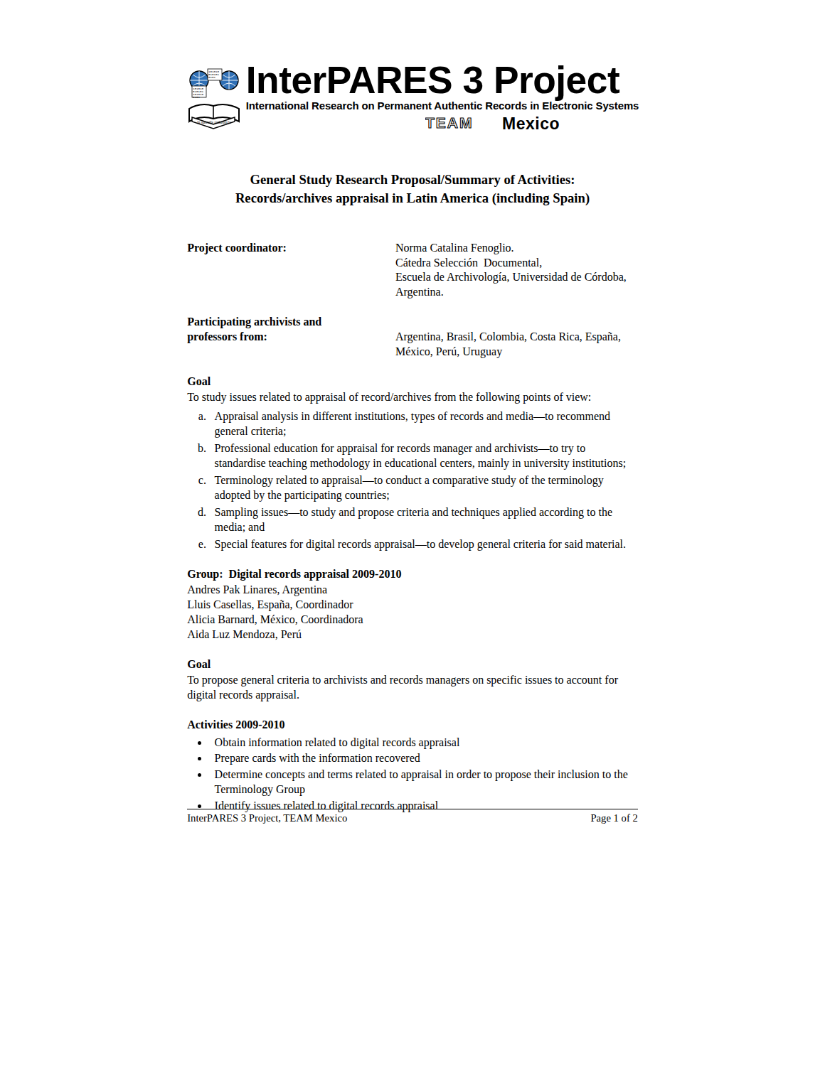in saeculis authenticis 101010 010101 0101 101010 010101 101010 0101
InterPARES 3 Project
International Research on Permanent Authentic Records in Electronic Systems
TEAM Mexico
General Study Research Proposal/Summary of Activities: Records/archives appraisal in Latin America (including Spain)
| Project coordinator: | Norma Catalina Fenoglio. |
| | Cátedra Selección Documental, |
| | Escuela de Archivología, Universidad de Córdoba, Argentina. |
| Participating archivists and | |
| professors from: | Argentina, Brasil, Colombia, Costa Rica, España, México, Perú, Uruguay |
Goal
To study issues related to appraisal of record/archives from the following points of view:
Appraisal analysis in different institutions, types of records and media—to recommend general criteria;
Professional education for appraisal for records manager and archivists—to try to standardise teaching methodology in educational centers, mainly in university institutions;
Terminology related to appraisal—to conduct a comparative study of the terminology adopted by the participating countries;
Sampling issues—to study and propose criteria and techniques applied according to the media; and
Special features for digital records appraisal—to develop general criteria for said material.
Group: Digital records appraisal 2009-2010
Andres Pak Linares, Argentina
Lluis Casellas, España, Coordinador
Alicia Barnard, México, Coordinadora
Aida Luz Mendoza, Perú
Goal
To propose general criteria to archivists and records managers on specific issues to account for digital records appraisal.
Activities 2009-2010
Obtain information related to digital records appraisal
Prepare cards with the information recovered
Determine concepts and terms related to appraisal in order to propose their inclusion to the Terminology Group
Identify issues related to digital records appraisal
InterPARES 3 Project, TEAM Mexico Page 1 of 2